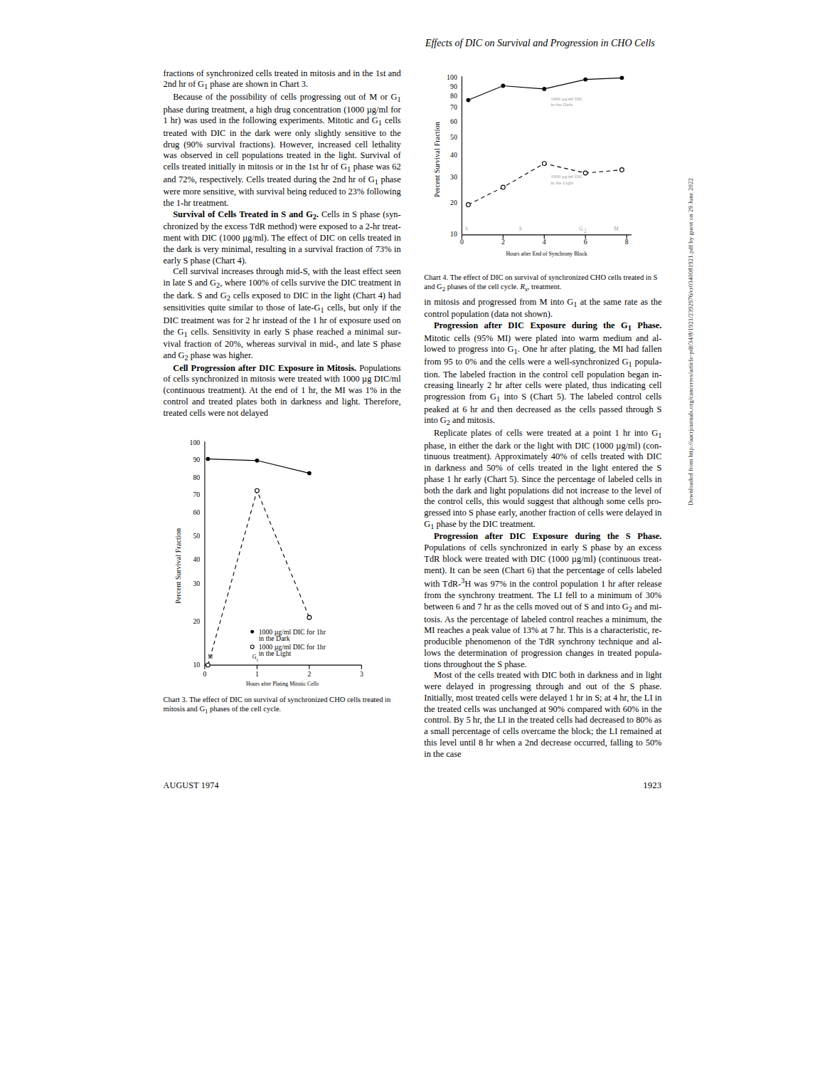Effects of DIC on Survival and Progression in CHO Cells
fractions of synchronized cells treated in mitosis and in the 1st and 2nd hr of G1 phase are shown in Chart 3.
Because of the possibility of cells progressing out of M or G1 phase during treatment, a high drug concentration (1000 µg/ml for 1 hr) was used in the following experiments. Mitotic and G1 cells treated with DIC in the dark were only slightly sensitive to the drug (90% survival fractions). However, increased cell lethality was observed in cell populations treated in the light. Survival of cells treated initially in mitosis or in the 1st hr of G1 phase was 62 and 72%, respectively. Cells treated during the 2nd hr of G1 phase were more sensitive, with survival being reduced to 23% following the 1-hr treatment.
Survival of Cells Treated in S and G2. Cells in S phase (synchronized by the excess TdR method) were exposed to a 2-hr treatment with DIC (1000 µg/ml). The effect of DIC on cells treated in the dark is very minimal, resulting in a survival fraction of 73% in early S phase (Chart 4).
Cell survival increases through mid-S, with the least effect seen in late S and G2, where 100% of cells survive the DIC treatment in the dark. S and G2 cells exposed to DIC in the light (Chart 4) had sensitivities quite similar to those of late-G1 cells, but only if the DIC treatment was for 2 hr instead of the 1 hr of exposure used on the G1 cells. Sensitivity in early S phase reached a minimal survival fraction of 20%, whereas survival in mid-, and late S phase and G2 phase was higher.
Cell Progression after DIC Exposure in Mitosis. Populations of cells synchronized in mitosis were treated with 1000 µg DIC/ml (continuous treatment). At the end of 1 hr, the MI was 1% in the control and treated plates both in darkness and light. Therefore, treated cells were not delayed
100 90 80 70 60 50 40 30 20 10 Percent Survival Fraction 0 1 2 3 M G 1 1000 µg/ml DIC for 1hr in the Dark 1000 µg/ml DIC for 1hr in the Light Hours after Plating Mitotic Cells
Chart 3. The effect of DIC on survival of synchronized CHO cells treated in mitosis and G1 phases of the cell cycle.
100 90 80 70 60 50 40 30 20 10 Percent Survival Fraction 0 2 4 6 8 S S G 2 M 1000 µg/ml DIC in the Dark 1000 µg/ml DIC in the Light Hours after End of Synchrony Block
Chart 4. The effect of DIC on survival of synchronized CHO cells treated in S and G2 phases of the cell cycle. Rx, treatment.
in mitosis and progressed from M into G1 at the same rate as the control population (data not shown).
Progression after DIC Exposure during the G1 Phase. Mitotic cells (95% MI) were plated into warm medium and allowed to progress into G1. One hr after plating, the MI had fallen from 95 to 0% and the cells were a well-synchronized G1 population. The labeled fraction in the control cell population began increasing linearly 2 hr after cells were plated, thus indicating cell progression from G1 into S (Chart 5). The labeled control cells peaked at 6 hr and then decreased as the cells passed through S into G2 and mitosis.
Replicate plates of cells were treated at a point 1 hr into G1 phase, in either the dark or the light with DIC (1000 µg/ml) (continuous treatment). Approximately 40% of cells treated with DIC in darkness and 50% of cells treated in the light entered the S phase 1 hr early (Chart 5). Since the percentage of labeled cells in both the dark and light populations did not increase to the level of the control cells, this would suggest that although some cells progressed into S phase early, another fraction of cells were delayed in G1 phase by the DIC treatment.
Progression after DIC Exposure during the S Phase. Populations of cells synchronized in early S phase by an excess TdR block were treated with DIC (1000 µg/ml) (continuous treatment). It can be seen (Chart 6) that the percentage of cells labeled with TdR-3H was 97% in the control population 1 hr after release from the synchrony treatment. The LI fell to a minimum of 30% between 6 and 7 hr as the cells moved out of S and into G2 and mitosis. As the percentage of labeled control reaches a minimum, the MI reaches a peak value of 13% at 7 hr. This is a characteristic, reproducible phenomenon of the TdR synchrony technique and allows the determination of progression changes in treated populations throughout the S phase.
Most of the cells treated with DIC both in darkness and in light were delayed in progressing through and out of the S phase. Initially, most treated cells were delayed 1 hr in S; at 4 hr, the LI in the treated cells was unchanged at 90% compared with 60% in the control. By 5 hr, the LI in the treated cells had decreased to 80% as a small percentage of cells overcame the block; the LI remained at this level until 8 hr when a 2nd decrease occurred, falling to 50% in the case
AUGUST 1974
1923
Downloaded from http://aacrjournals.org/cancerres/article-pdf/34/8/1921/2392976/cr0340081921.pdf by guest on 29 June 2022